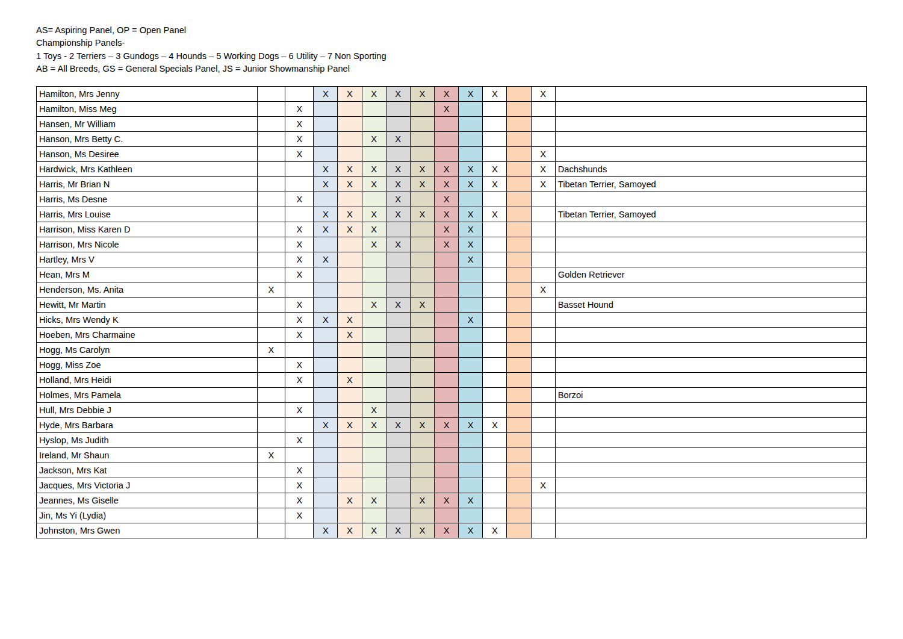AS= Aspiring Panel, OP = Open Panel
Championship Panels-
1 Toys - 2 Terriers – 3 Gundogs – 4 Hounds – 5 Working Dogs – 6 Utility – 7 Non Sporting
AB = All Breeds, GS = General Specials Panel, JS = Junior Showmanship Panel
| Hamilton, Mrs Jenny | | | X | X | X | X | X | X | X | X | | X | |
| Hamilton, Miss Meg | | X | | | | | | X | | | | | |
| Hansen, Mr William | | X | | | | | | | | | | | |
| Hanson, Mrs Betty C. | | X | | | X | X | | | | | | | |
| Hanson, Ms Desiree | | X | | | | | | | | | | X | |
| Hardwick, Mrs Kathleen | | | X | X | X | X | X | X | X | X | | X | Dachshunds |
| Harris, Mr Brian N | | | X | X | X | X | X | X | X | X | | X | Tibetan Terrier, Samoyed |
| Harris, Ms Desne | | X | | | | X | | X | | | | | |
| Harris, Mrs Louise | | | X | X | X | X | X | X | X | X | | | Tibetan Terrier, Samoyed |
| Harrison, Miss Karen D | | X | X | X | X | | | X | X | | | | |
| Harrison, Mrs Nicole | | X | | | X | X | | X | X | | | | |
| Hartley, Mrs V | | X | X | | | | | | X | | | | |
| Hean, Mrs M | | X | | | | | | | | | | | Golden Retriever |
| Henderson, Ms. Anita | X | | | | | | | | | | | X | |
| Hewitt, Mr Martin | | X | | | X | X | X | | | | | | Basset Hound |
| Hicks, Mrs Wendy K | | X | X | X | | | | | X | | | | |
| Hoeben, Mrs Charmaine | | X | | X | | | | | | | | | |
| Hogg, Ms Carolyn | X | | | | | | | | | | | | |
| Hogg, Miss Zoe | | X | | | | | | | | | | | |
| Holland, Mrs Heidi | | X | | X | | | | | | | | | |
| Holmes, Mrs Pamela | | | | | | | | | | | | | Borzoi |
| Hull, Mrs Debbie J | | X | | | X | | | | | | | | |
| Hyde, Mrs Barbara | | | X | X | X | X | X | X | X | X | | | |
| Hyslop, Ms Judith | | X | | | | | | | | | | | |
| Ireland, Mr Shaun | X | | | | | | | | | | | | |
| Jackson, Mrs Kat | | X | | | | | | | | | | | |
| Jacques, Mrs Victoria J | | X | | | | | | | | | | X | |
| Jeannes, Ms Giselle | | X | | X | X | | X | X | X | | | | |
| Jin, Ms Yi (Lydia) | | X | | | | | | | | | | | |
| Johnston, Mrs Gwen | | | X | X | X | X | X | X | X | X | | | |